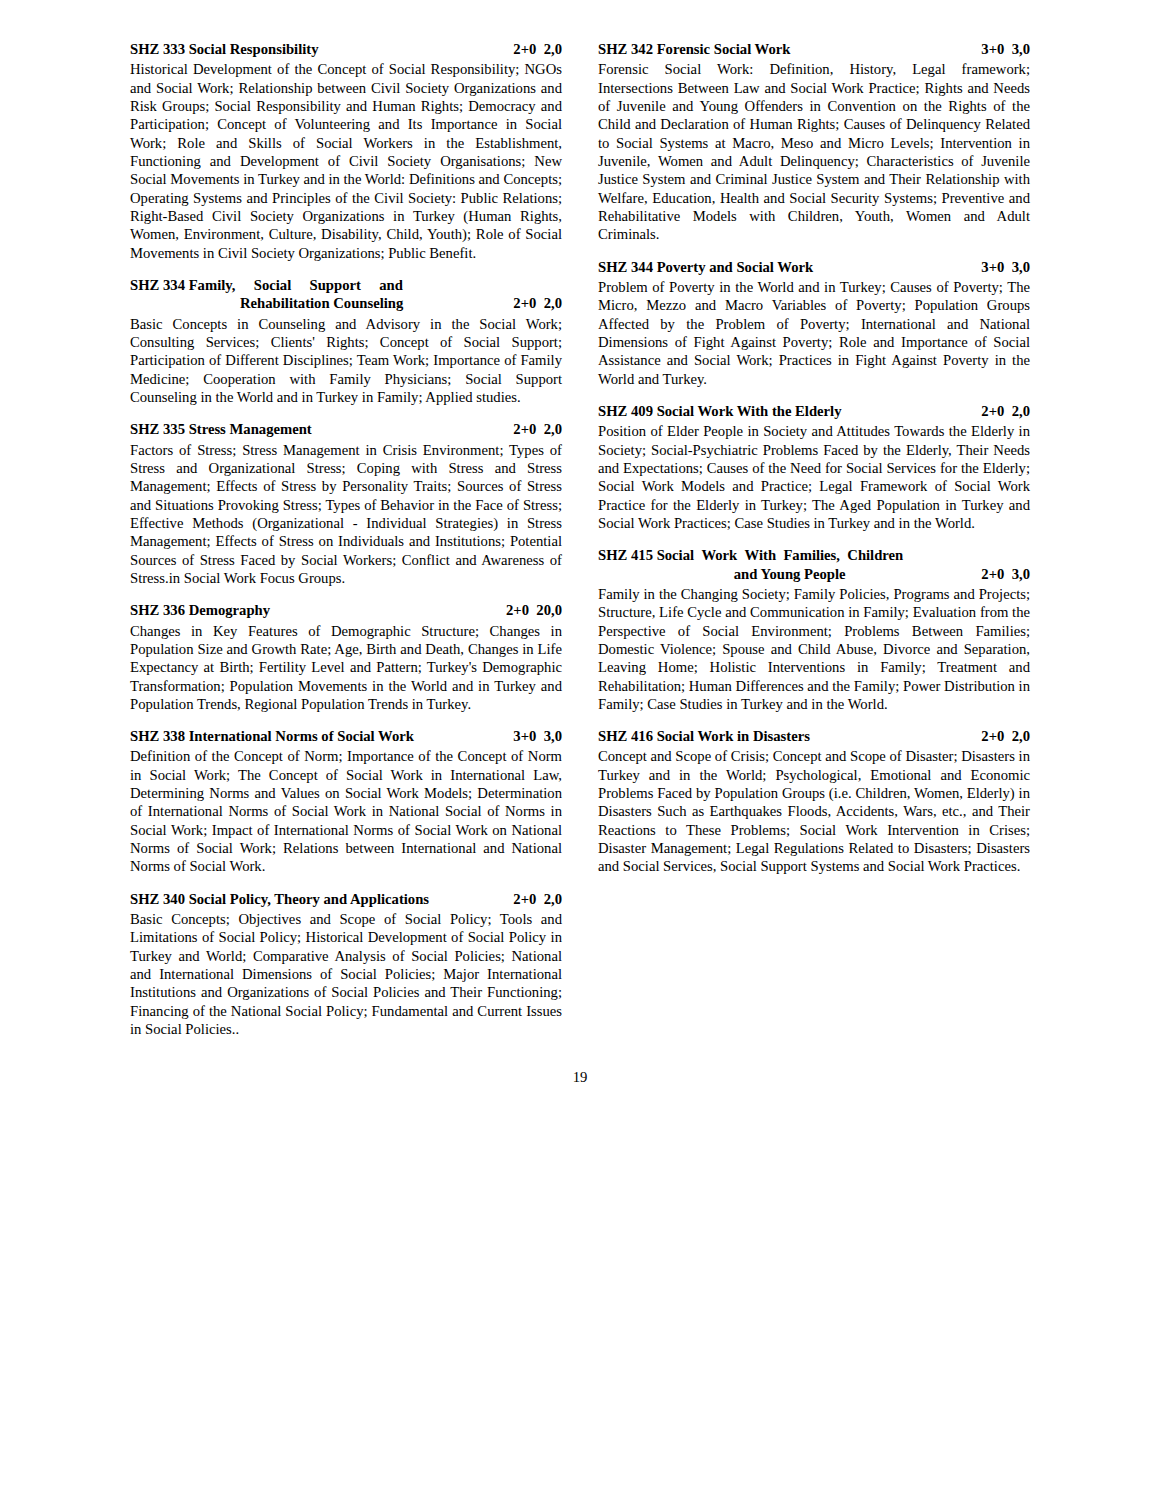SHZ 333 Social Responsibility 2+0 2,0
Historical Development of the Concept of Social Responsibility; NGOs and Social Work; Relationship between Civil Society Organizations and Risk Groups; Social Responsibility and Human Rights; Democracy and Participation; Concept of Volunteering and Its Importance in Social Work; Role and Skills of Social Workers in the Establishment, Functioning and Development of Civil Society Organisations; New Social Movements in Turkey and in the World: Definitions and Concepts; Operating Systems and Principles of the Civil Society: Public Relations; Right-Based Civil Society Organizations in Turkey (Human Rights, Women, Environment, Culture, Disability, Child, Youth); Role of Social Movements in Civil Society Organizations; Public Benefit.
SHZ 334 Family, Social Support and
Rehabilitation Counseling 2+0 2,0
Basic Concepts in Counseling and Advisory in the Social Work; Consulting Services; Clients' Rights; Concept of Social Support; Participation of Different Disciplines; Team Work; Importance of Family Medicine; Cooperation with Family Physicians; Social Support Counseling in the World and in Turkey in Family; Applied studies.
SHZ 335 Stress Management 2+0 2,0
Factors of Stress; Stress Management in Crisis Environment; Types of Stress and Organizational Stress; Coping with Stress and Stress Management; Effects of Stress by Personality Traits; Sources of Stress and Situations Provoking Stress; Types of Behavior in the Face of Stress; Effective Methods (Organizational - Individual Strategies) in Stress Management; Effects of Stress on Individuals and Institutions; Potential Sources of Stress Faced by Social Workers; Conflict and Awareness of Stress.in Social Work Focus Groups.
SHZ 336 Demography 2+0 20,0
Changes in Key Features of Demographic Structure; Changes in Population Size and Growth Rate; Age, Birth and Death, Changes in Life Expectancy at Birth; Fertility Level and Pattern; Turkey's Demographic Transformation; Population Movements in the World and in Turkey and Population Trends, Regional Population Trends in Turkey.
SHZ 338 International Norms of Social Work 3+0 3,0
Definition of the Concept of Norm; Importance of the Concept of Norm in Social Work; The Concept of Social Work in International Law, Determining Norms and Values on Social Work Models; Determination of International Norms of Social Work in National Social of Norms in Social Work; Impact of International Norms of Social Work on National Norms of Social Work; Relations between International and National Norms of Social Work.
SHZ 340 Social Policy, Theory and Applications 2+0 2,0
Basic Concepts; Objectives and Scope of Social Policy; Tools and Limitations of Social Policy; Historical Development of Social Policy in Turkey and World; Comparative Analysis of Social Policies; National and International Dimensions of Social Policies; Major International Institutions and Organizations of Social Policies and Their Functioning; Financing of the National Social Policy; Fundamental and Current Issues in Social Policies..
SHZ 342 Forensic Social Work 3+0 3,0
Forensic Social Work: Definition, History, Legal framework; Intersections Between Law and Social Work Practice; Rights and Needs of Juvenile and Young Offenders in Convention on the Rights of the Child and Declaration of Human Rights; Causes of Delinquency Related to Social Systems at Macro, Meso and Micro Levels; Intervention in Juvenile, Women and Adult Delinquency; Characteristics of Juvenile Justice System and Criminal Justice System and Their Relationship with Welfare, Education, Health and Social Security Systems; Preventive and Rehabilitative Models with Children, Youth, Women and Adult Criminals.
SHZ 344 Poverty and Social Work 3+0 3,0
Problem of Poverty in the World and in Turkey; Causes of Poverty; The Micro, Mezzo and Macro Variables of Poverty; Population Groups Affected by the Problem of Poverty; International and National Dimensions of Fight Against Poverty; Role and Importance of Social Assistance and Social Work; Practices in Fight Against Poverty in the World and Turkey.
SHZ 409 Social Work With the Elderly 2+0 2,0
Position of Elder People in Society and Attitudes Towards the Elderly in Society; Social-Psychiatric Problems Faced by the Elderly, Their Needs and Expectations; Causes of the Need for Social Services for the Elderly; Social Work Models and Practice; Legal Framework of Social Work Practice for the Elderly in Turkey; The Aged Population in Turkey and Social Work Practices; Case Studies in Turkey and in the World.
SHZ 415 Social Work With Families, Children
and Young People 2+0 3,0
Family in the Changing Society; Family Policies, Programs and Projects; Structure, Life Cycle and Communication in Family; Evaluation from the Perspective of Social Environment; Problems Between Families; Domestic Violence; Spouse and Child Abuse, Divorce and Separation, Leaving Home; Holistic Interventions in Family; Treatment and Rehabilitation; Human Differences and the Family; Power Distribution in Family; Case Studies in Turkey and in the World.
SHZ 416 Social Work in Disasters 2+0 2,0
Concept and Scope of Crisis; Concept and Scope of Disaster; Disasters in Turkey and in the World; Psychological, Emotional and Economic Problems Faced by Population Groups (i.e. Children, Women, Elderly) in Disasters Such as Earthquakes Floods, Accidents, Wars, etc., and Their Reactions to These Problems; Social Work Intervention in Crises; Disaster Management; Legal Regulations Related to Disasters; Disasters and Social Services, Social Support Systems and Social Work Practices.
19